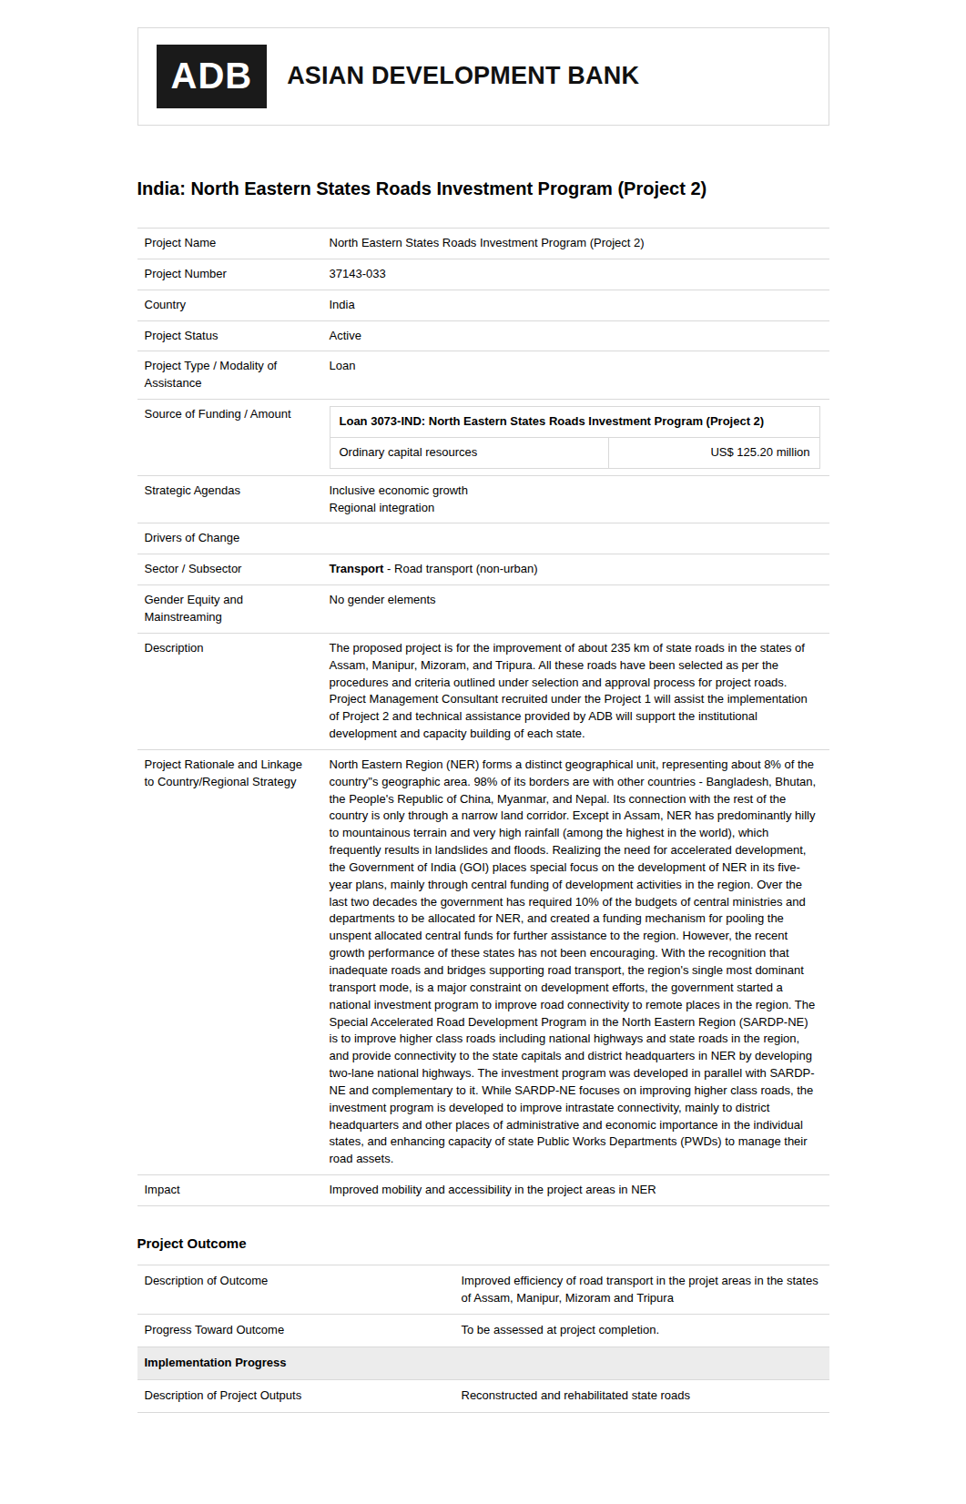ADB
ASIAN DEVELOPMENT BANK
India: North Eastern States Roads Investment Program (Project 2)
| Project Name | North Eastern States Roads Investment Program (Project 2) |
| Project Number | 37143-033 |
| Country | India |
| Project Status | Active |
| Project Type / Modality of Assistance | Loan |
| Source of Funding / Amount | / Loan 3073-IND: North Eastern States Roads Investment Program (Project 2) / / Ordinary capital resources / US$ 125.20 million / |
| Strategic Agendas | Inclusive economic growth Regional integration |
| Drivers of Change | |
| Sector / Subsector | Transport - Road transport (non-urban) |
| Gender Equity and Mainstreaming | No gender elements |
| Description | The proposed project is for the improvement of about 235 km of state roads in the states of Assam, Manipur, Mizoram, and Tripura. All these roads have been selected as per the procedures and criteria outlined under selection and approval process for project roads. Project Management Consultant recruited under the Project 1 will assist the implementation of Project 2 and technical assistance provided by ADB will support the institutional development and capacity building of each state. |
| Project Rationale and Linkage to Country/Regional Strategy | North Eastern Region (NER) forms a distinct geographical unit, representing about 8% of the country''s geographic area. 98% of its borders are with other countries - Bangladesh, Bhutan, the People's Republic of China, Myanmar, and Nepal. Its connection with the rest of the country is only through a narrow land corridor. Except in Assam, NER has predominantly hilly to mountainous terrain and very high rainfall (among the highest in the world), which frequently results in landslides and floods. Realizing the need for accelerated development, the Government of India (GOI) places special focus on the development of NER in its five-year plans, mainly through central funding of development activities in the region. Over the last two decades the government has required 10% of the budgets of central ministries and departments to be allocated for NER, and created a funding mechanism for pooling the unspent allocated central funds for further assistance to the region. However, the recent growth performance of these states has not been encouraging. With the recognition that inadequate roads and bridges supporting road transport, the region's single most dominant transport mode, is a major constraint on development efforts, the government started a national investment program to improve road connectivity to remote places in the region. The Special Accelerated Road Development Program in the North Eastern Region (SARDP-NE) is to improve higher class roads including national highways and state roads in the region, and provide connectivity to the state capitals and district headquarters in NER by developing two-lane national highways. The investment program was developed in parallel with SARDP-NE and complementary to it. While SARDP-NE focuses on improving higher class roads, the investment program is developed to improve intrastate connectivity, mainly to district headquarters and other places of administrative and economic importance in the individual states, and enhancing capacity of state Public Works Departments (PWDs) to manage their road assets. |
| Impact | Improved mobility and accessibility in the project areas in NER |
Project Outcome
| Description of Outcome | Improved efficiency of road transport in the projet areas in the states of Assam, Manipur, Mizoram and Tripura |
| Progress Toward Outcome | To be assessed at project completion. |
| Implementation Progress |
| Description of Project Outputs | Reconstructed and rehabilitated state roads |